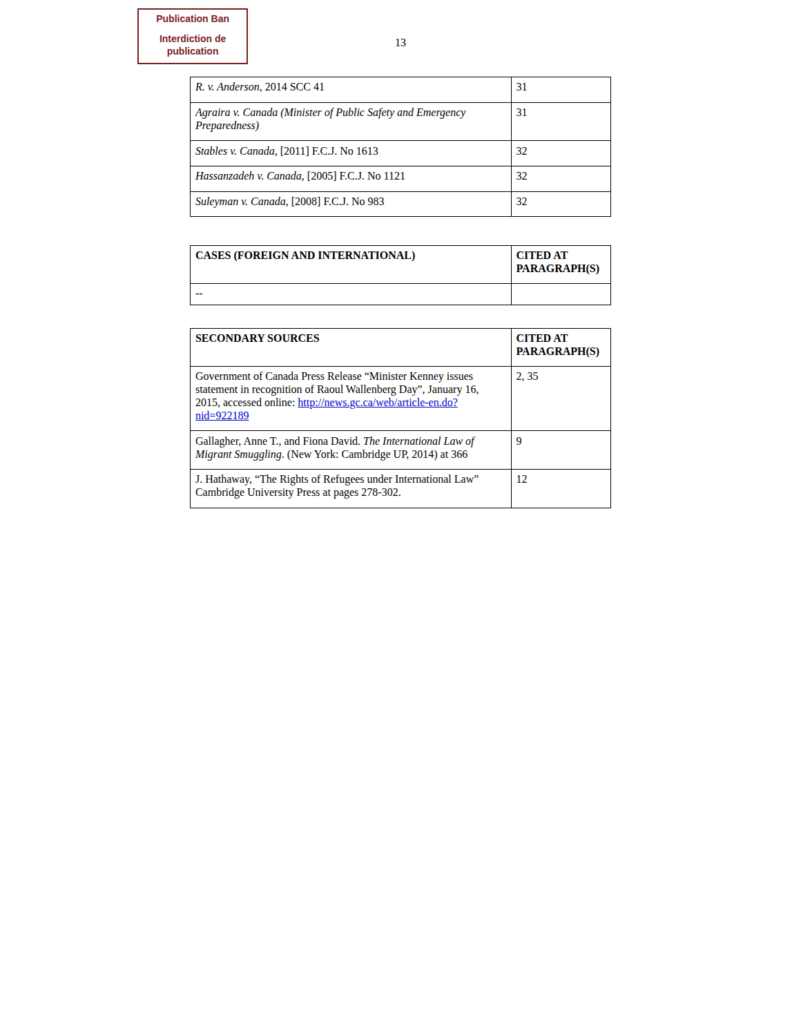Publication Ban
Interdiction de
publication
13
| R. v. Anderson , 2014 SCC 41 | 31 |
| Agraira v. Canada (Minister of Public Safety and Emergency Preparedness) | 31 |
| Stables v. Canada, [2011] F.C.J. No 1613 | 32 |
| Hassanzadeh v. Canada, [2005] F.C.J. No 1121 | 32 |
| Suleyman v. Canada , [2008] F.C.J. No 983 | 32 |
| CASES (FOREIGN AND INTERNATIONAL) | CITED AT PARAGRAPH(S) |
| -- | |
| SECONDARY SOURCES | CITED AT PARAGRAPH(S) |
| Government of Canada Press Release “Minister Kenney issues statement in recognition of Raoul Wallenberg Day”, January 16, 2015, accessed online: http://news.gc.ca/web/article-en.do?nid=922189 | 2, 35 |
| Gallagher, Anne T., and Fiona David. The International Law of Migrant Smuggling . (New York: Cambridge UP, 2014) at 366 | 9 |
| J. Hathaway, “The Rights of Refugees under International Law” Cambridge University Press at pages 278-302. | 12 |